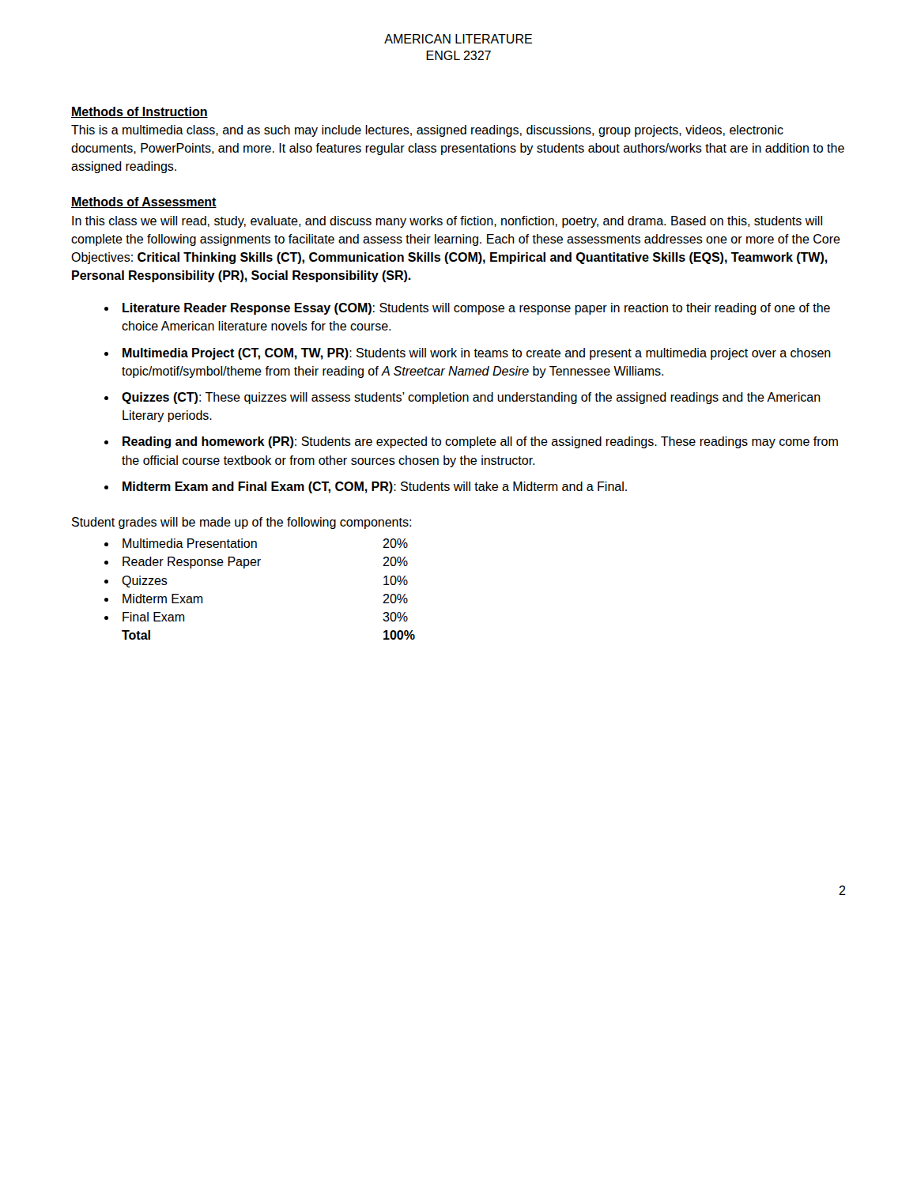AMERICAN LITERATURE
ENGL 2327
Methods of Instruction
This is a multimedia class, and as such may include lectures, assigned readings, discussions, group projects, videos, electronic documents, PowerPoints, and more. It also features regular class presentations by students about authors/works that are in addition to the assigned readings.
Methods of Assessment
In this class we will read, study, evaluate, and discuss many works of fiction, nonfiction, poetry, and drama. Based on this, students will complete the following assignments to facilitate and assess their learning. Each of these assessments addresses one or more of the Core Objectives: Critical Thinking Skills (CT), Communication Skills (COM), Empirical and Quantitative Skills (EQS), Teamwork (TW), Personal Responsibility (PR), Social Responsibility (SR).
Literature Reader Response Essay (COM): Students will compose a response paper in reaction to their reading of one of the choice American literature novels for the course.
Multimedia Project (CT, COM, TW, PR): Students will work in teams to create and present a multimedia project over a chosen topic/motif/symbol/theme from their reading of A Streetcar Named Desire by Tennessee Williams.
Quizzes (CT): These quizzes will assess students’ completion and understanding of the assigned readings and the American Literary periods.
Reading and homework (PR): Students are expected to complete all of the assigned readings. These readings may come from the official course textbook or from other sources chosen by the instructor.
Midterm Exam and Final Exam (CT, COM, PR): Students will take a Midterm and a Final.
Student grades will be made up of the following components:
Multimedia Presentation 20%
Reader Response Paper 20%
Quizzes 10%
Midterm Exam 20%
Final Exam 30%
Total 100%
2